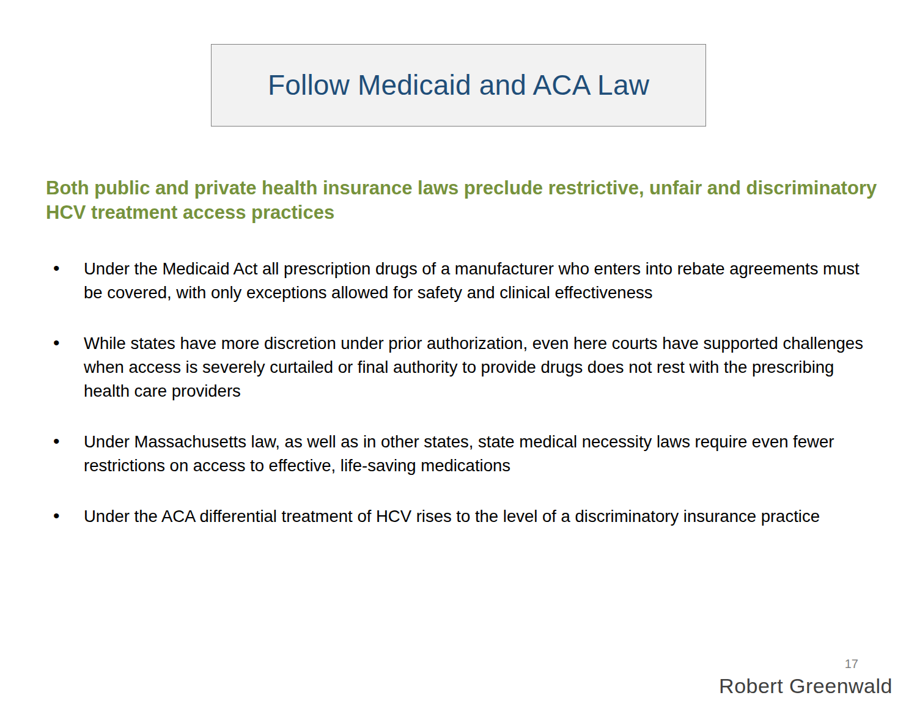Follow Medicaid and ACA Law
Both public and private health insurance laws preclude restrictive, unfair and discriminatory HCV treatment access practices
Under the Medicaid Act all prescription drugs of a manufacturer who enters into rebate agreements must be covered, with only exceptions allowed for safety and clinical effectiveness
While states have more discretion under prior authorization, even here courts have supported challenges when access is severely curtailed or final authority to provide drugs does not rest with the prescribing health care providers
Under Massachusetts law, as well as in other states, state medical necessity laws require even fewer restrictions on access to effective, life-saving medications
Under the ACA differential treatment of HCV rises to the level of a discriminatory insurance practice
17
Robert Greenwald